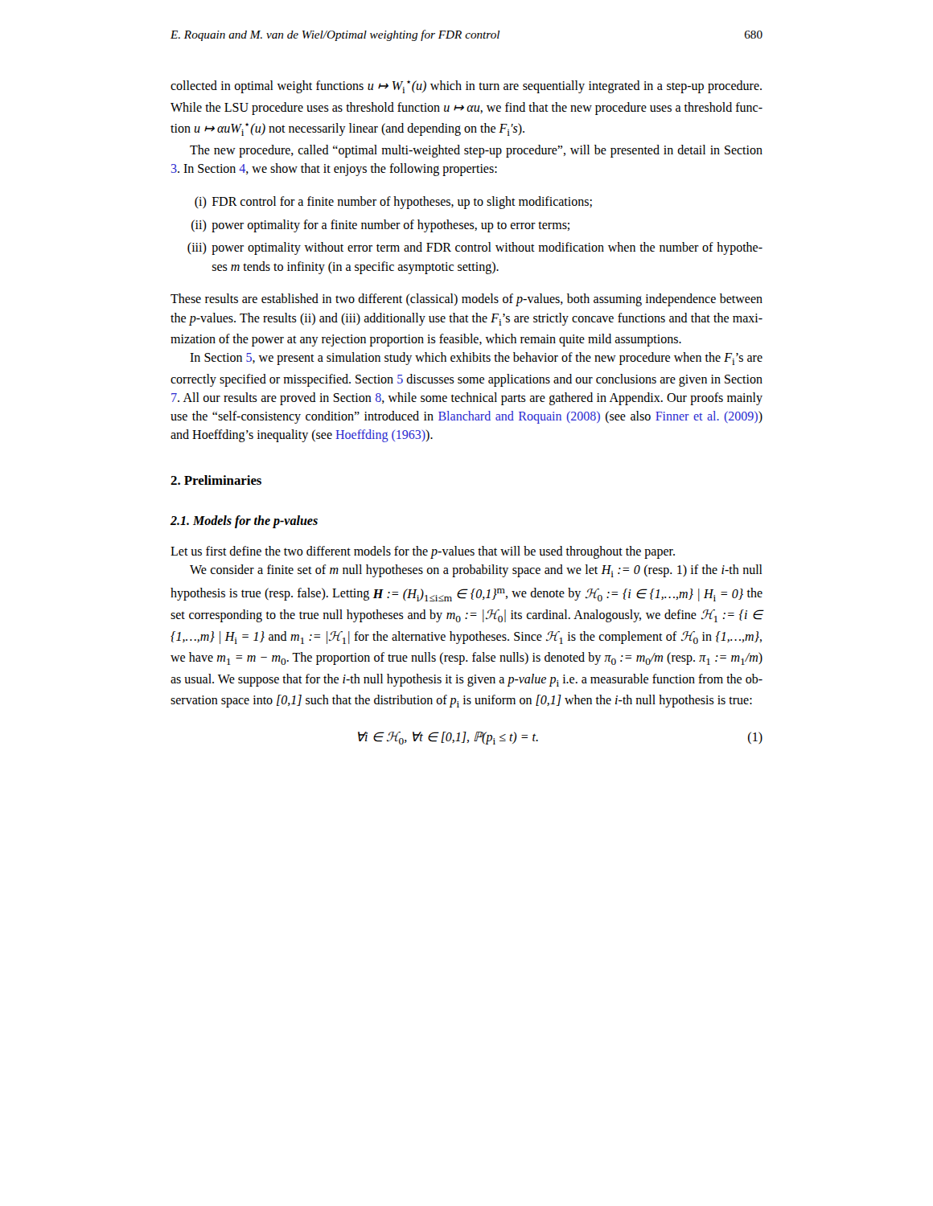E. Roquain and M. van de Wiel/Optimal weighting for FDR control 680
collected in optimal weight functions u ↦ Wi⋆(u) which in turn are sequentially integrated in a step-up procedure. While the LSU procedure uses as threshold function u ↦ αu, we find that the new procedure uses a threshold function u ↦ αuWi⋆(u) not necessarily linear (and depending on the Fi′s).
The new procedure, called “optimal multi-weighted step-up procedure”, will be presented in detail in Section 3. In Section 4, we show that it enjoys the following properties:
FDR control for a finite number of hypotheses, up to slight modifications;
power optimality for a finite number of hypotheses, up to error terms;
power optimality without error term and FDR control without modification when the number of hypotheses m tends to infinity (in a specific asymptotic setting).
These results are established in two different (classical) models of p-values, both assuming independence between the p-values. The results (ii) and (iii) additionally use that the Fi’s are strictly concave functions and that the maximization of the power at any rejection proportion is feasible, which remain quite mild assumptions.
In Section 5, we present a simulation study which exhibits the behavior of the new procedure when the Fi’s are correctly specified or misspecified. Section 5 discusses some applications and our conclusions are given in Section 7. All our results are proved in Section 8, while some technical parts are gathered in Appendix. Our proofs mainly use the “self-consistency condition” introduced in Blanchard and Roquain (2008) (see also Finner et al. (2009)) and Hoeffding’s inequality (see Hoeffding (1963)).
2. Preliminaries
2.1. Models for the p-values
Let us first define the two different models for the p-values that will be used throughout the paper.
We consider a finite set of m null hypotheses on a probability space and we let Hi := 0 (resp. 1) if the i-th null hypothesis is true (resp. false). Letting H := (Hi)1≤i≤m ∈ {0,1}m, we denote by ℋ0 := {i ∈ {1,…,m} | Hi = 0} the set corresponding to the true null hypotheses and by m0 := |ℋ0| its cardinal. Analogously, we define ℋ1 := {i ∈ {1,…,m} | Hi = 1} and m1 := |ℋ1| for the alternative hypotheses. Since ℋ1 is the complement of ℋ0 in {1,…,m}, we have m1 = m − m0. The proportion of true nulls (resp. false nulls) is denoted by π0 := m0/m (resp. π1 := m1/m) as usual. We suppose that for the i-th null hypothesis it is given a p-value pi i.e. a measurable function from the observation space into [0,1] such that the distribution of pi is uniform on [0,1] when the i-th null hypothesis is true:
∀i ∈ ℋ0, ∀t ∈ [0,1], ℙ(pi ≤ t) = t.
(1)